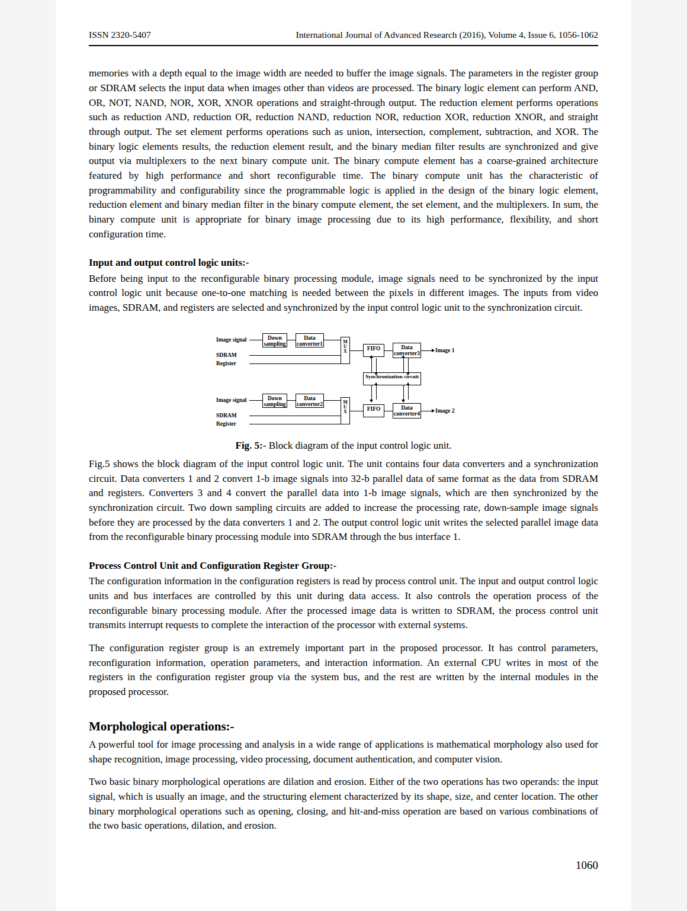ISSN 2320-5407
International Journal of Advanced Research (2016), Volume 4, Issue 6, 1056-1062
memories with a depth equal to the image width are needed to buffer the image signals. The parameters in the register group or SDRAM selects the input data when images other than videos are processed. The binary logic element can perform AND, OR, NOT, NAND, NOR, XOR, XNOR operations and straight-through output. The reduction element performs operations such as reduction AND, reduction OR, reduction NAND, reduction NOR, reduction XOR, reduction XNOR, and straight through output. The set element performs operations such as union, intersection, complement, subtraction, and XOR. The binary logic elements results, the reduction element result, and the binary median filter results are synchronized and give output via multiplexers to the next binary compute unit. The binary compute element has a coarse-grained architecture featured by high performance and short reconfigurable time. The binary compute unit has the characteristic of programmability and configurability since the programmable logic is applied in the design of the binary logic element, reduction element and binary median filter in the binary compute element, the set element, and the multiplexers. In sum, the binary compute unit is appropriate for binary image processing due to its high performance, flexibility, and short configuration time.
Input and output control logic units:-
Before being input to the reconfigurable binary processing module, image signals need to be synchronized by the input control logic unit because one-to-one matching is needed between the pixels in different images. The inputs from video images, SDRAM, and registers are selected and synchronized by the input control logic unit to the synchronization circuit.
Image signal
Down
sampling
Data
converter1
SDRAM
Register
M
U
X
FIFO
Data
converter3
Image 1
Synchronization circuit
Image signal
Down
sampling
Data
converter2
SDRAM
Register
M
U
X
FIFO
Data
converter4
Image 2
Fig. 5:- Block diagram of the input control logic unit.
Fig.5 shows the block diagram of the input control logic unit. The unit contains four data converters and a synchronization circuit. Data converters 1 and 2 convert 1-b image signals into 32-b parallel data of same format as the data from SDRAM and registers. Converters 3 and 4 convert the parallel data into 1-b image signals, which are then synchronized by the synchronization circuit. Two down sampling circuits are added to increase the processing rate, down-sample image signals before they are processed by the data converters 1 and 2. The output control logic unit writes the selected parallel image data from the reconfigurable binary processing module into SDRAM through the bus interface 1.
Process Control Unit and Configuration Register Group:-
The configuration information in the configuration registers is read by process control unit. The input and output control logic units and bus interfaces are controlled by this unit during data access. It also controls the operation process of the reconfigurable binary processing module. After the processed image data is written to SDRAM, the process control unit transmits interrupt requests to complete the interaction of the processor with external systems.
The configuration register group is an extremely important part in the proposed processor. It has control parameters, reconfiguration information, operation parameters, and interaction information. An external CPU writes in most of the registers in the configuration register group via the system bus, and the rest are written by the internal modules in the proposed processor.
Morphological operations:-
A powerful tool for image processing and analysis in a wide range of applications is mathematical morphology also used for shape recognition, image processing, video processing, document authentication, and computer vision.
Two basic binary morphological operations are dilation and erosion. Either of the two operations has two operands: the input signal, which is usually an image, and the structuring element characterized by its shape, size, and center location. The other binary morphological operations such as opening, closing, and hit-and-miss operation are based on various combinations of the two basic operations, dilation, and erosion.
1060